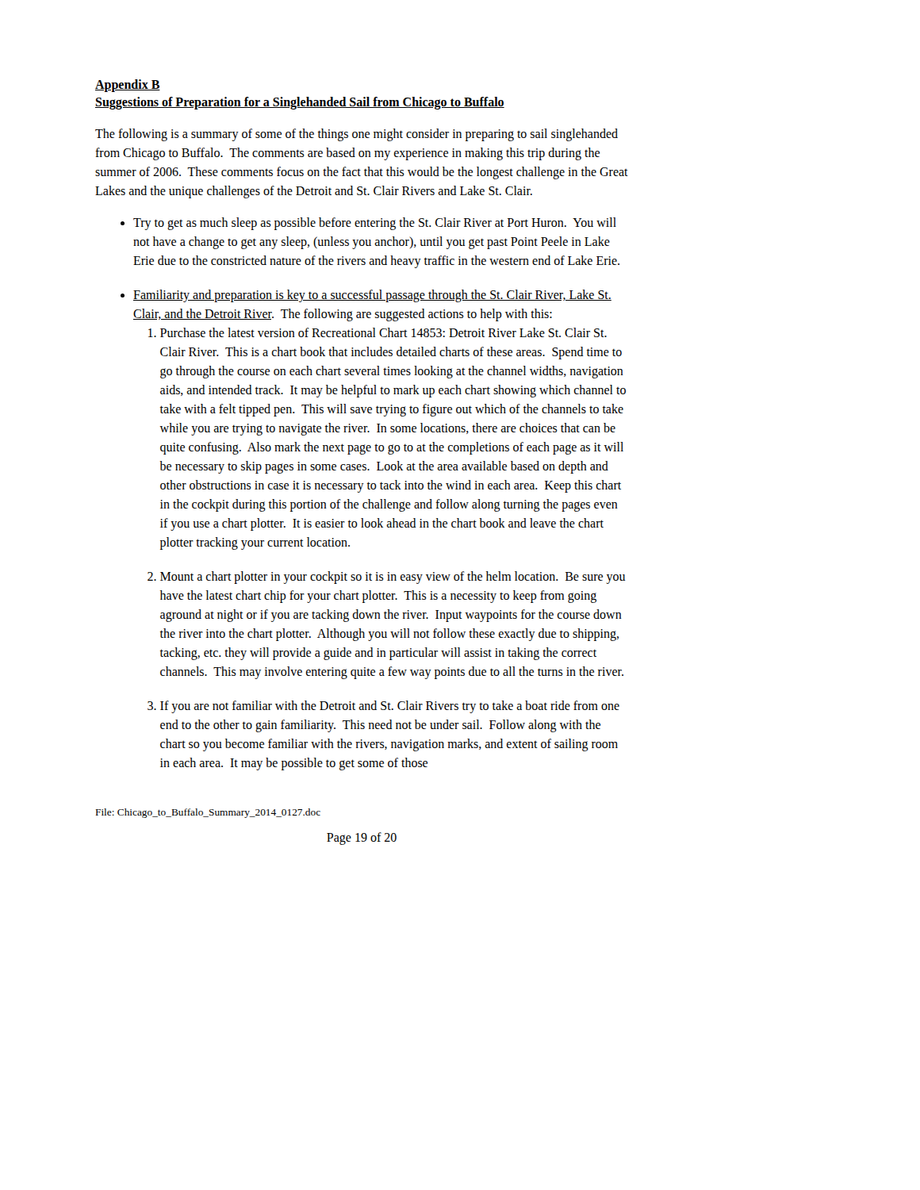Appendix B Suggestions of Preparation for a Singlehanded Sail from Chicago to Buffalo
The following is a summary of some of the things one might consider in preparing to sail singlehanded from Chicago to Buffalo. The comments are based on my experience in making this trip during the summer of 2006. These comments focus on the fact that this would be the longest challenge in the Great Lakes and the unique challenges of the Detroit and St. Clair Rivers and Lake St. Clair.
Try to get as much sleep as possible before entering the St. Clair River at Port Huron. You will not have a change to get any sleep, (unless you anchor), until you get past Point Peele in Lake Erie due to the constricted nature of the rivers and heavy traffic in the western end of Lake Erie.
Familiarity and preparation is key to a successful passage through the St. Clair River, Lake St. Clair, and the Detroit River. The following are suggested actions to help with this:
Purchase the latest version of Recreational Chart 14853: Detroit River Lake St. Clair St. Clair River. This is a chart book that includes detailed charts of these areas. Spend time to go through the course on each chart several times looking at the channel widths, navigation aids, and intended track. It may be helpful to mark up each chart showing which channel to take with a felt tipped pen. This will save trying to figure out which of the channels to take while you are trying to navigate the river. In some locations, there are choices that can be quite confusing. Also mark the next page to go to at the completions of each page as it will be necessary to skip pages in some cases. Look at the area available based on depth and other obstructions in case it is necessary to tack into the wind in each area. Keep this chart in the cockpit during this portion of the challenge and follow along turning the pages even if you use a chart plotter. It is easier to look ahead in the chart book and leave the chart plotter tracking your current location.
Mount a chart plotter in your cockpit so it is in easy view of the helm location. Be sure you have the latest chart chip for your chart plotter. This is a necessity to keep from going aground at night or if you are tacking down the river. Input waypoints for the course down the river into the chart plotter. Although you will not follow these exactly due to shipping, tacking, etc. they will provide a guide and in particular will assist in taking the correct channels. This may involve entering quite a few way points due to all the turns in the river.
If you are not familiar with the Detroit and St. Clair Rivers try to take a boat ride from one end to the other to gain familiarity. This need not be under sail. Follow along with the chart so you become familiar with the rivers, navigation marks, and extent of sailing room in each area. It may be possible to get some of those
File: Chicago_to_Buffalo_Summary_2014_0127.doc
Page 19 of 20